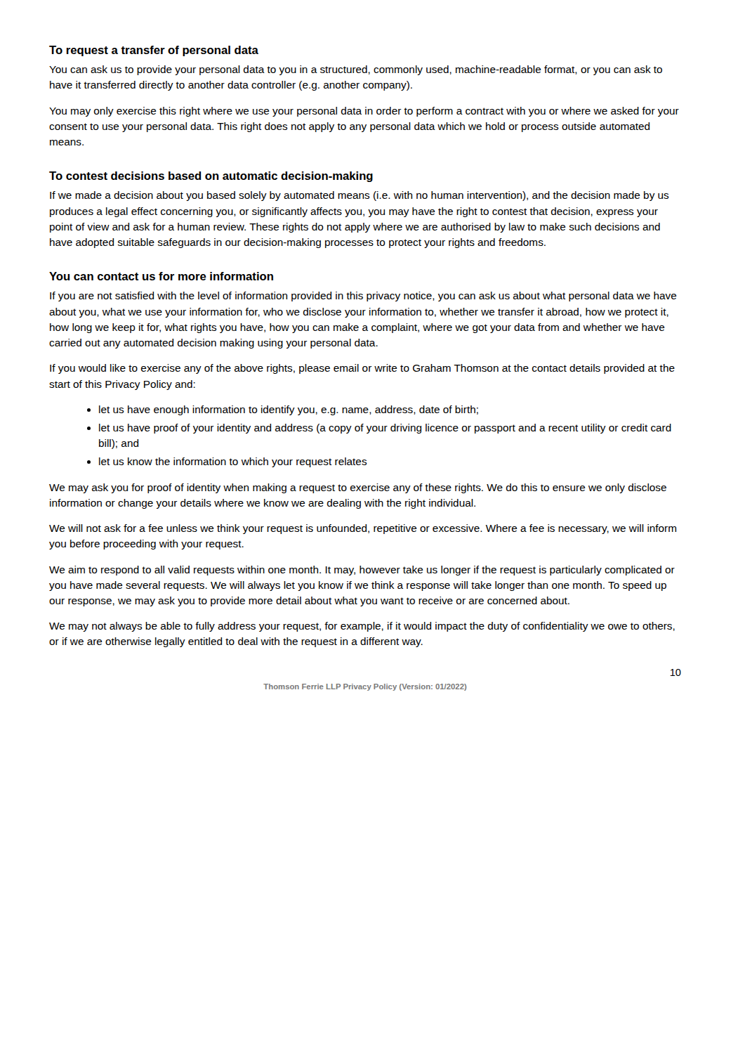To request a transfer of personal data
You can ask us to provide your personal data to you in a structured, commonly used, machine-readable format, or you can ask to have it transferred directly to another data controller (e.g. another company).
You may only exercise this right where we use your personal data in order to perform a contract with you or where we asked for your consent to use your personal data. This right does not apply to any personal data which we hold or process outside automated means.
To contest decisions based on automatic decision-making
If we made a decision about you based solely by automated means (i.e. with no human intervention), and the decision made by us produces a legal effect concerning you, or significantly affects you, you may have the right to contest that decision, express your point of view and ask for a human review. These rights do not apply where we are authorised by law to make such decisions and have adopted suitable safeguards in our decision-making processes to protect your rights and freedoms.
You can contact us for more information
If you are not satisfied with the level of information provided in this privacy notice, you can ask us about what personal data we have about you, what we use your information for, who we disclose your information to, whether we transfer it abroad, how we protect it, how long we keep it for, what rights you have, how you can make a complaint, where we got your data from and whether we have carried out any automated decision making using your personal data.
If you would like to exercise any of the above rights, please email or write to Graham Thomson at the contact details provided at the start of this Privacy Policy and:
let us have enough information to identify you, e.g. name, address, date of birth;
let us have proof of your identity and address (a copy of your driving licence or passport and a recent utility or credit card bill); and
let us know the information to which your request relates
We may ask you for proof of identity when making a request to exercise any of these rights. We do this to ensure we only disclose information or change your details where we know we are dealing with the right individual.
We will not ask for a fee unless we think your request is unfounded, repetitive or excessive. Where a fee is necessary, we will inform you before proceeding with your request.
We aim to respond to all valid requests within one month. It may, however take us longer if the request is particularly complicated or you have made several requests. We will always let you know if we think a response will take longer than one month. To speed up our response, we may ask you to provide more detail about what you want to receive or are concerned about.
We may not always be able to fully address your request, for example, if it would impact the duty of confidentiality we owe to others, or if we are otherwise legally entitled to deal with the request in a different way.
10 Thomson Ferrie LLP Privacy Policy (Version: 01/2022)